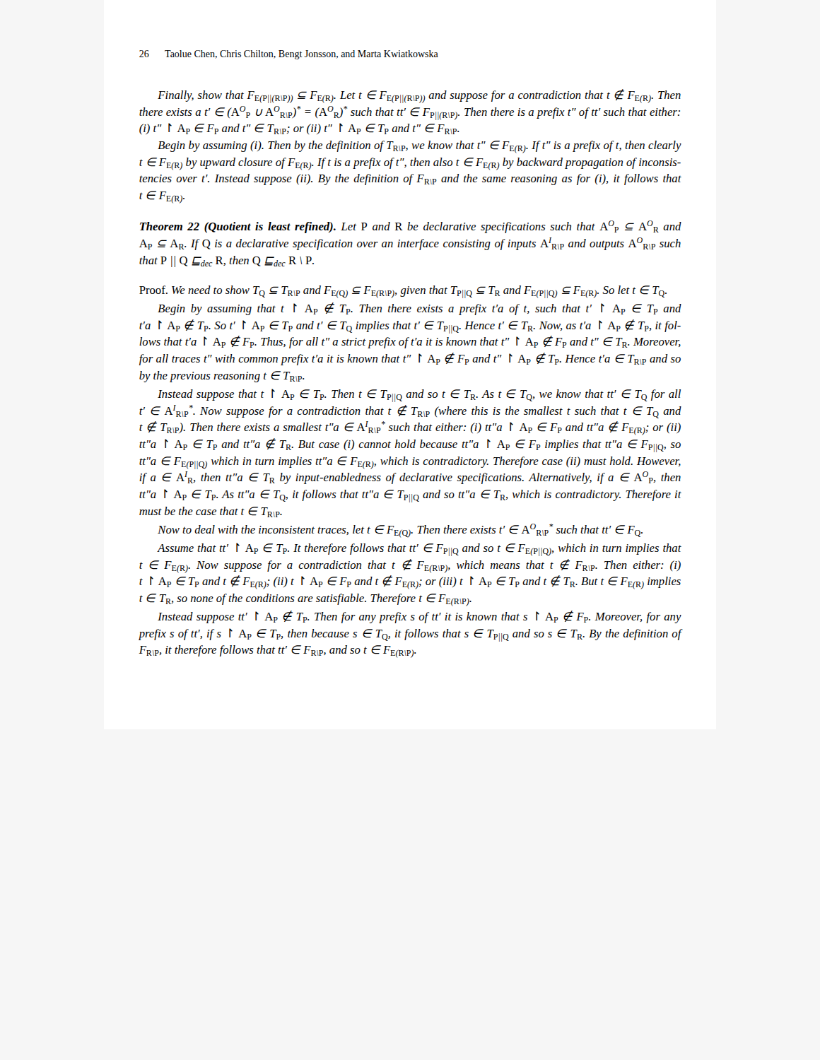26 Taolue Chen, Chris Chilton, Bengt Jonsson, and Marta Kwiatkowska
Finally, show that FE(P||(R\P)) ⊆ FE(R). Let t ∈ FE(P||(R\P)) and suppose for a contradiction that t ∉ FE(R). Then there exists a t′ ∈ (AOP ∪ AOR\P)* = (AOR)* such that tt′ ∈ FP||(R\P). Then there is a prefix t″ of tt′ such that either: (i) t″ ↾ AP ∈ FP and t″ ∈ TR\P; or (ii) t″ ↾ AP ∈ TP and t″ ∈ FR\P.
Begin by assuming (i). Then by the definition of TR\P, we know that t″ ∈ FE(R). If t″ is a prefix of t, then clearly t ∈ FE(R) by upward closure of FE(R). If t is a prefix of t″, then also t ∈ FE(R) by backward propagation of inconsistencies over t′. Instead suppose (ii). By the definition of FR\P and the same reasoning as for (i), it follows that t ∈ FE(R).
Theorem 22 (Quotient is least refined). Let P and R be declarative specifications such that AOP ⊆ AOR and AP ⊆ AR. If Q is a declarative specification over an interface consisting of inputs AIR\P and outputs AOR\P such that P || Q ⊑dec R, then Q ⊑dec R \ P.
Proof. We need to show TQ ⊆ TR\P and FE(Q) ⊆ FE(R\P), given that TP||Q ⊆ TR and FE(P||Q) ⊆ FE(R). So let t ∈ TQ.
Begin by assuming that t ↾ AP ∉ TP. Then there exists a prefix t′a of t, such that t′ ↾ AP ∈ TP and t′a ↾ AP ∉ TP. So t′ ↾ AP ∈ TP and t′ ∈ TQ implies that t′ ∈ TP||Q. Hence t′ ∈ TR. Now, as t′a ↾ AP ∉ TP, it follows that t′a ↾ AP ∉ FP. Thus, for all t″ a strict prefix of t′a it is known that t″ ↾ AP ∉ FP and t″ ∈ TR. Moreover, for all traces t″ with common prefix t′a it is known that t″ ↾ AP ∉ FP and t″ ↾ AP ∉ TP. Hence t′a ∈ TR\P and so by the previous reasoning t ∈ TR\P.
Instead suppose that t ↾ AP ∈ TP. Then t ∈ TP||Q and so t ∈ TR. As t ∈ TQ, we know that tt′ ∈ TQ for all t′ ∈ AIR\P*. Now suppose for a contradiction that t ∉ TR\P (where this is the smallest t such that t ∈ TQ and t ∉ TR\P). Then there exists a smallest t″a ∈ AIR\P* such that either: (i) tt″a ↾ AP ∈ FP and tt″a ∉ FE(R); or (ii) tt″a ↾ AP ∈ TP and tt″a ∉ TR. But case (i) cannot hold because tt″a ↾ AP ∈ FP implies that tt″a ∈ FP||Q, so tt″a ∈ FE(P||Q) which in turn implies tt″a ∈ FE(R), which is contradictory. Therefore case (ii) must hold. However, if a ∈ AIR, then tt″a ∈ TR by input-enabledness of declarative specifications. Alternatively, if a ∈ AOP, then tt″a ↾ AP ∈ TP. As tt″a ∈ TQ, it follows that tt″a ∈ TP||Q and so tt″a ∈ TR, which is contradictory. Therefore it must be the case that t ∈ TR\P.
Now to deal with the inconsistent traces, let t ∈ FE(Q). Then there exists t′ ∈ AOR\P* such that tt′ ∈ FQ.
Assume that tt′ ↾ AP ∈ TP. It therefore follows that tt′ ∈ FP||Q and so t ∈ FE(P||Q), which in turn implies that t ∈ FE(R). Now suppose for a contradiction that t ∉ FE(R\P), which means that t ∉ FR\P. Then either: (i) t ↾ AP ∈ TP and t ∉ FE(R); (ii) t ↾ AP ∈ FP and t ∉ FE(R); or (iii) t ↾ AP ∈ TP and t ∉ TR. But t ∈ FE(R) implies t ∈ TR, so none of the conditions are satisfiable. Therefore t ∈ FE(R\P).
Instead suppose tt′ ↾ AP ∉ TP. Then for any prefix s of tt′ it is known that s ↾ AP ∉ FP. Moreover, for any prefix s of tt′, if s ↾ AP ∈ TP, then because s ∈ TQ, it follows that s ∈ TP||Q and so s ∈ TR. By the definition of FR\P, it therefore follows that tt′ ∈ FR\P, and so t ∈ FE(R\P).